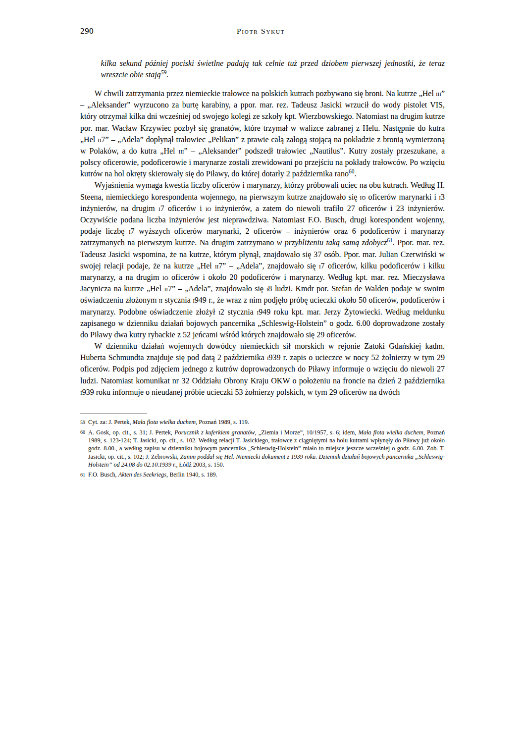290
Piotr Sykut
kilka sekund później pociski świetlne padają tak celnie tuż przed dziobem pierwszej jednostki, że teraz wreszcie obie stają59.
W chwili zatrzymania przez niemieckie trałowce na polskich kutrach pozbywano się broni. Na kutrze „Hel iii” – „Aleksander” wyrzucono za burtę karabiny, a ppor. mar. rez. Tadeusz Jasicki wrzucił do wody pistolet VIS, który otrzymał kilka dni wcześniej od swojego kolegi ze szkoły kpt. Wierzbowskiego. Natomiast na drugim kutrze por. mar. Wacław Krzywiec pozbył się granatów, które trzymał w walizce zabranej z Helu. Następnie do kutra „Hel ii7” – „Adela” dopłynął trałowiec „Pelikan” z prawie całą załogą stojącą na pokładzie z bronią wymierzoną w Polaków, a do kutra „Hel iii” – „Aleksander” podszedł trałowiec „Nautilus”. Kutry zostały przeszukane, a polscy oficerowie, podoficerowie i marynarze zostali zrewidowani po przejściu na pokłady trałowców. Po wzięciu kutrów na hol okręty skierowały się do Piławy, do której dotarły 2 października rano60.
Wyjaśnienia wymaga kwestia liczby oficerów i marynarzy, którzy próbowali uciec na obu kutrach. Według H. Steena, niemieckiego korespondenta wojennego, na pierwszym kutrze znajdowało się io oficerów marynarki i i3 inżynierów, na drugim i7 oficerów i io inżynierów, a zatem do niewoli trafiło 27 oficerów i 23 inżynierów. Oczywiście podana liczba inżynierów jest nieprawdziwa. Natomiast F.O. Busch, drugi korespondent wojenny, podaje liczbę i7 wyższych oficerów marynarki, 2 oficerów – inżynierów oraz 6 podoficerów i marynarzy zatrzymanych na pierwszym kutrze. Na drugim zatrzymano w przybliżeniu taką samą zdobycz61. Ppor. mar. rez. Tadeusz Jasicki wspomina, że na kutrze, którym płynął, znajdowało się 37 osób. Ppor. mar. Julian Czerwiński w swojej relacji podaje, że na kutrze „Hel ii7” – „Adela”, znajdowało się i7 oficerów, kilku podoficerów i kilku marynarzy, a na drugim io oficerów i około 20 podoficerów i marynarzy. Według kpt. mar. rez. Mieczysława Jacynicza na kutrze „Hel ii7” – „Adela”, znajdowało się i8 ludzi. Kmdr por. Stefan de Walden podaje w swoim oświadczeniu złożonym ii stycznia i949 r., że wraz z nim podjęło próbę ucieczki około 50 oficerów, podoficerów i marynarzy. Podobne oświadczenie złożył i2 stycznia i949 roku kpt. mar. Jerzy Żytowiecki. Według meldunku zapisanego w dzienniku działań bojowych pancernika „Schleswig-Holstein” o godz. 6.00 doprowadzone zostały do Piławy dwa kutry rybackie z 52 jeńcami wśród których znajdowało się 29 oficerów.
W dzienniku działań wojennych dowódcy niemieckich sił morskich w rejonie Zatoki Gdańskiej kadm. Huberta Schmundta znajduje się pod datą 2 października i939 r. zapis o ucieczce w nocy 52 żołnierzy w tym 29 oficerów. Podpis pod zdjęciem jednego z kutrów doprowadzonych do Piławy informuje o wzięciu do niewoli 27 ludzi. Natomiast komunikat nr 32 Oddziału Obrony Kraju OKW o położeniu na froncie na dzień 2 października i939 roku informuje o nieudanej próbie ucieczki 53 żołnierzy polskich, w tym 29 oficerów na dwóch
59
Cyt. za: J. Pertek, Mała flota wielka duchem, Poznań 1989, s. 119.
60
A. Gosk, op. cit., s. 31; J. Pertek, Porucznik z kuferkiem granatów, „Ziemia i Morze”, 10/1957, s. 6; idem, Mała flota wielka duchem, Poznań 1989, s. 123-124; T. Jasicki, op. cit., s. 102. Według relacji T. Jasickiego, trałowce z ciągniętymi na holu kutrami wpłynęły do Piławy już około godz. 8.00., a według zapisu w dzienniku bojowym pancernika „Schleswig-Holstein” miało to miejsce jeszcze wcześniej o godz. 6.00. Zob. T. Jasicki, op. cit., s. 102; J. Żebrowski, Zanim poddał się Hel. Niemiecki dokument z 1939 roku. Dziennik działań bojowych pancernika „Schleswig-Holstein” od 24.08 do 02.10.1939 r., Łódź 2003, s. 150.
61
F.O. Busch, Akten des Seekriegs, Berlin 1940, s. 189.